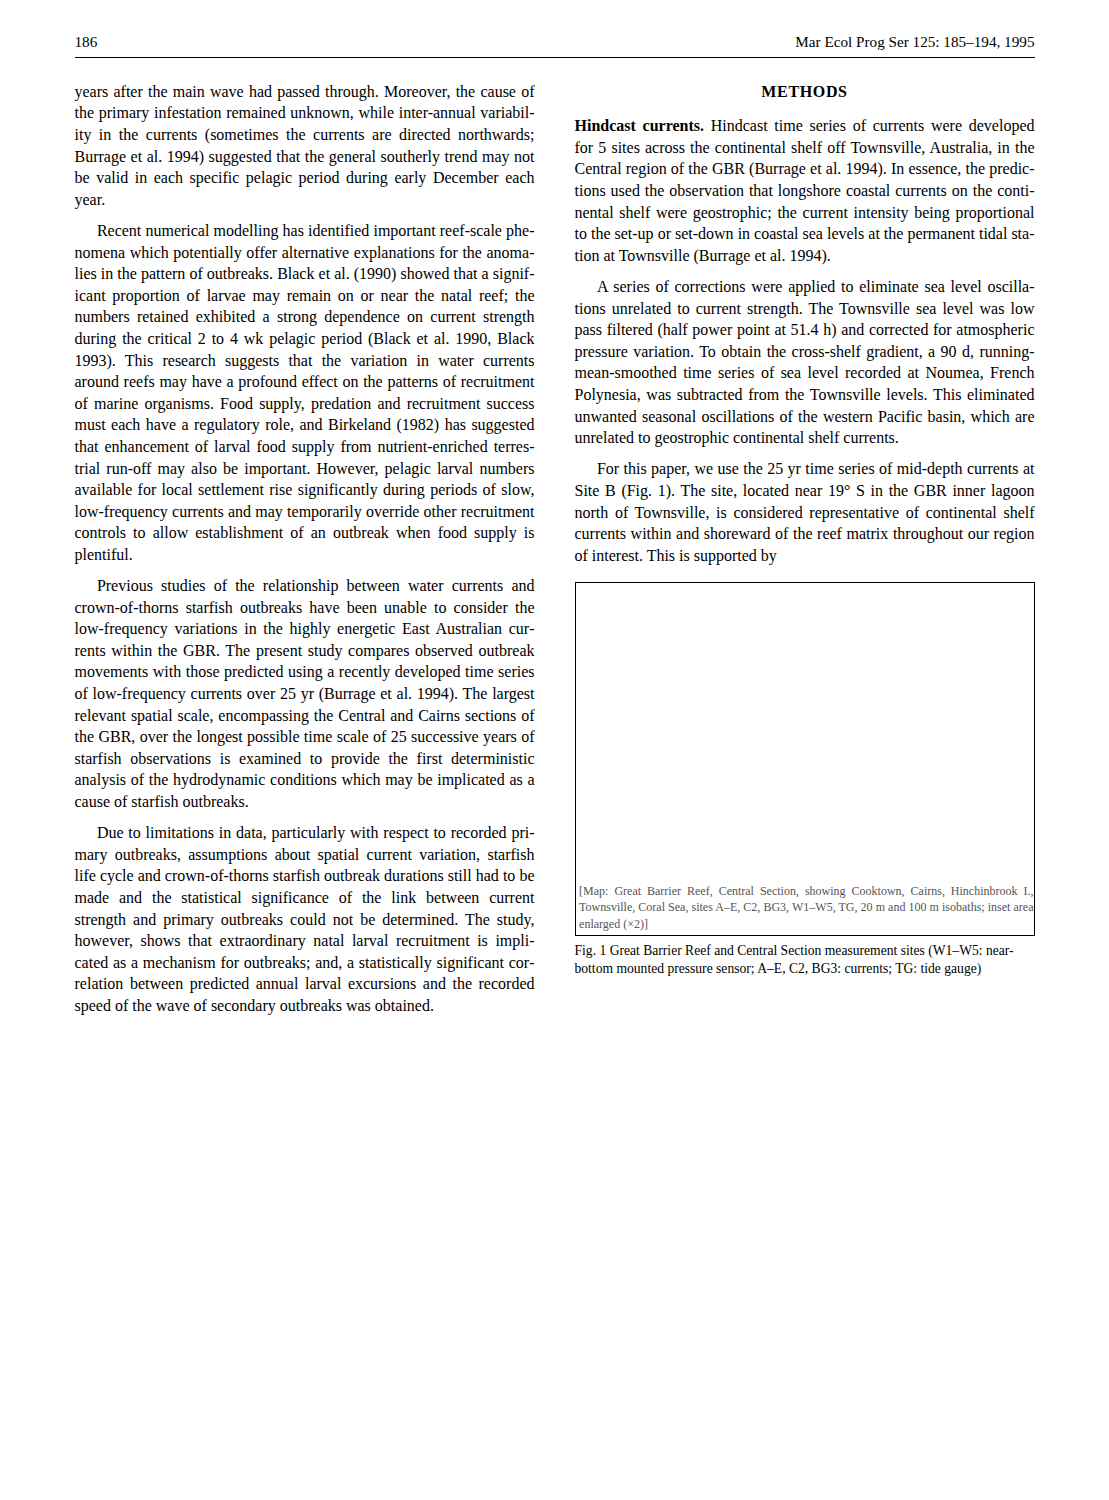186 Mar Ecol Prog Ser 125: 185–194, 1995
years after the main wave had passed through. Moreover, the cause of the primary infestation remained unknown, while inter-annual variability in the currents (sometimes the currents are directed northwards; Burrage et al. 1994) suggested that the general southerly trend may not be valid in each specific pelagic period during early December each year.
Recent numerical modelling has identified important reef-scale phenomena which potentially offer alternative explanations for the anomalies in the pattern of outbreaks. Black et al. (1990) showed that a significant proportion of larvae may remain on or near the natal reef; the numbers retained exhibited a strong dependence on current strength during the critical 2 to 4 wk pelagic period (Black et al. 1990, Black 1993). This research suggests that the variation in water currents around reefs may have a profound effect on the patterns of recruitment of marine organisms. Food supply, predation and recruitment success must each have a regulatory role, and Birkeland (1982) has suggested that enhancement of larval food supply from nutrient-enriched terrestrial run-off may also be important. However, pelagic larval numbers available for local settlement rise significantly during periods of slow, low-frequency currents and may temporarily override other recruitment controls to allow establishment of an outbreak when food supply is plentiful.
Previous studies of the relationship between water currents and crown-of-thorns starfish outbreaks have been unable to consider the low-frequency variations in the highly energetic East Australian currents within the GBR. The present study compares observed outbreak movements with those predicted using a recently developed time series of low-frequency currents over 25 yr (Burrage et al. 1994). The largest relevant spatial scale, encompassing the Central and Cairns sections of the GBR, over the longest possible time scale of 25 successive years of starfish observations is examined to provide the first deterministic analysis of the hydrodynamic conditions which may be implicated as a cause of starfish outbreaks.
Due to limitations in data, particularly with respect to recorded primary outbreaks, assumptions about spatial current variation, starfish life cycle and crown-of-thorns starfish outbreak durations still had to be made and the statistical significance of the link between current strength and primary outbreaks could not be determined. The study, however, shows that extraordinary natal larval recruitment is implicated as a mechanism for outbreaks; and, a statistically significant correlation between predicted annual larval excursions and the recorded speed of the wave of secondary outbreaks was obtained.
METHODS
Hindcast currents. Hindcast time series of currents were developed for 5 sites across the continental shelf off Townsville, Australia, in the Central region of the GBR (Burrage et al. 1994). In essence, the predictions used the observation that longshore coastal currents on the continental shelf were geostrophic; the current intensity being proportional to the set-up or set-down in coastal sea levels at the permanent tidal station at Townsville (Burrage et al. 1994).
A series of corrections were applied to eliminate sea level oscillations unrelated to current strength. The Townsville sea level was low pass filtered (half power point at 51.4 h) and corrected for atmospheric pressure variation. To obtain the cross-shelf gradient, a 90 d, running-mean-smoothed time series of sea level recorded at Noumea, French Polynesia, was subtracted from the Townsville levels. This eliminated unwanted seasonal oscillations of the western Pacific basin, which are unrelated to geostrophic continental shelf currents.
For this paper, we use the 25 yr time series of mid-depth currents at Site B (Fig. 1). The site, located near 19° S in the GBR inner lagoon north of Townsville, is considered representative of continental shelf currents within and shoreward of the reef matrix throughout our region of interest. This is supported by
[Map: Great Barrier Reef, Central Section, showing Cooktown, Cairns, Hinchinbrook I., Townsville, Coral Sea, sites A–E, C2, BG3, W1–W5, TG, 20 m and 100 m isobaths; inset area enlarged (×2)]
Fig. 1 Great Barrier Reef and Central Section measurement sites (W1–W5: near-bottom mounted pressure sensor; A–E, C2, BG3: currents; TG: tide gauge)